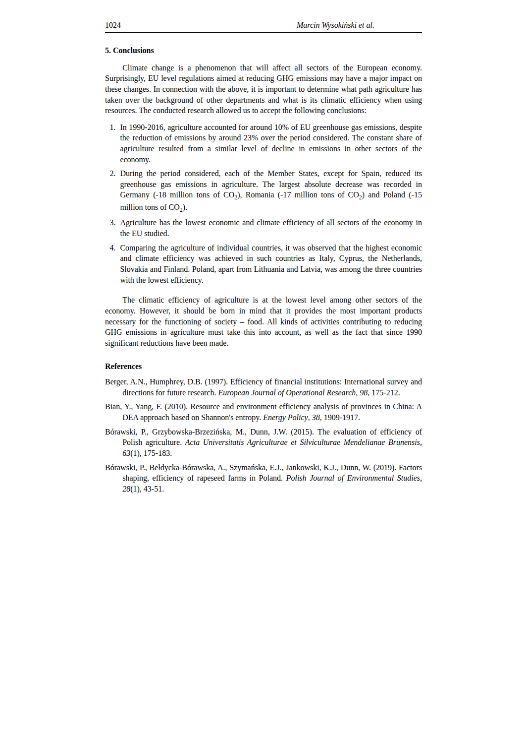1024 Marcin Wysokiński et al.
5. Conclusions
Climate change is a phenomenon that will affect all sectors of the European economy. Surprisingly, EU level regulations aimed at reducing GHG emissions may have a major impact on these changes. In connection with the above, it is important to determine what path agriculture has taken over the background of other departments and what is its climatic efficiency when using resources. The conducted research allowed us to accept the following conclusions:
In 1990-2016, agriculture accounted for around 10% of EU greenhouse gas emissions, despite the reduction of emissions by around 23% over the period considered. The constant share of agriculture resulted from a similar level of decline in emissions in other sectors of the economy.
During the period considered, each of the Member States, except for Spain, reduced its greenhouse gas emissions in agriculture. The largest absolute decrease was recorded in Germany (-18 million tons of CO2), Romania (-17 million tons of CO2) and Poland (-15 million tons of CO2).
Agriculture has the lowest economic and climate efficiency of all sectors of the economy in the EU studied.
Comparing the agriculture of individual countries, it was observed that the highest economic and climate efficiency was achieved in such countries as Italy, Cyprus, the Netherlands, Slovakia and Finland. Poland, apart from Lithuania and Latvia, was among the three countries with the lowest efficiency.
The climatic efficiency of agriculture is at the lowest level among other sectors of the economy. However, it should be born in mind that it provides the most important products necessary for the functioning of society – food. All kinds of activities contributing to reducing GHG emissions in agriculture must take this into account, as well as the fact that since 1990 significant reductions have been made.
References
Berger, A.N., Humphrey, D.B. (1997). Efficiency of financial institutions: International survey and directions for future research. European Journal of Operational Research, 98, 175-212.
Bian, Y., Yang, F. (2010). Resource and environment efficiency analysis of provinces in China: A DEA approach based on Shannon's entropy. Energy Policy, 38, 1909-1917.
Bórawski, P., Grzybowska-Brzezińska, M., Dunn, J.W. (2015). The evaluation of efficiency of Polish agriculture. Acta Universitatis Agriculturae et Silviculturae Mendelianae Brunensis, 63(1), 175-183.
Bórawski, P., Bełdycka-Bórawska, A., Szymańska, E.J., Jankowski, K.J., Dunn, W. (2019). Factors shaping, efficiency of rapeseed farms in Poland. Polish Journal of Environmental Studies, 28(1), 43-51.